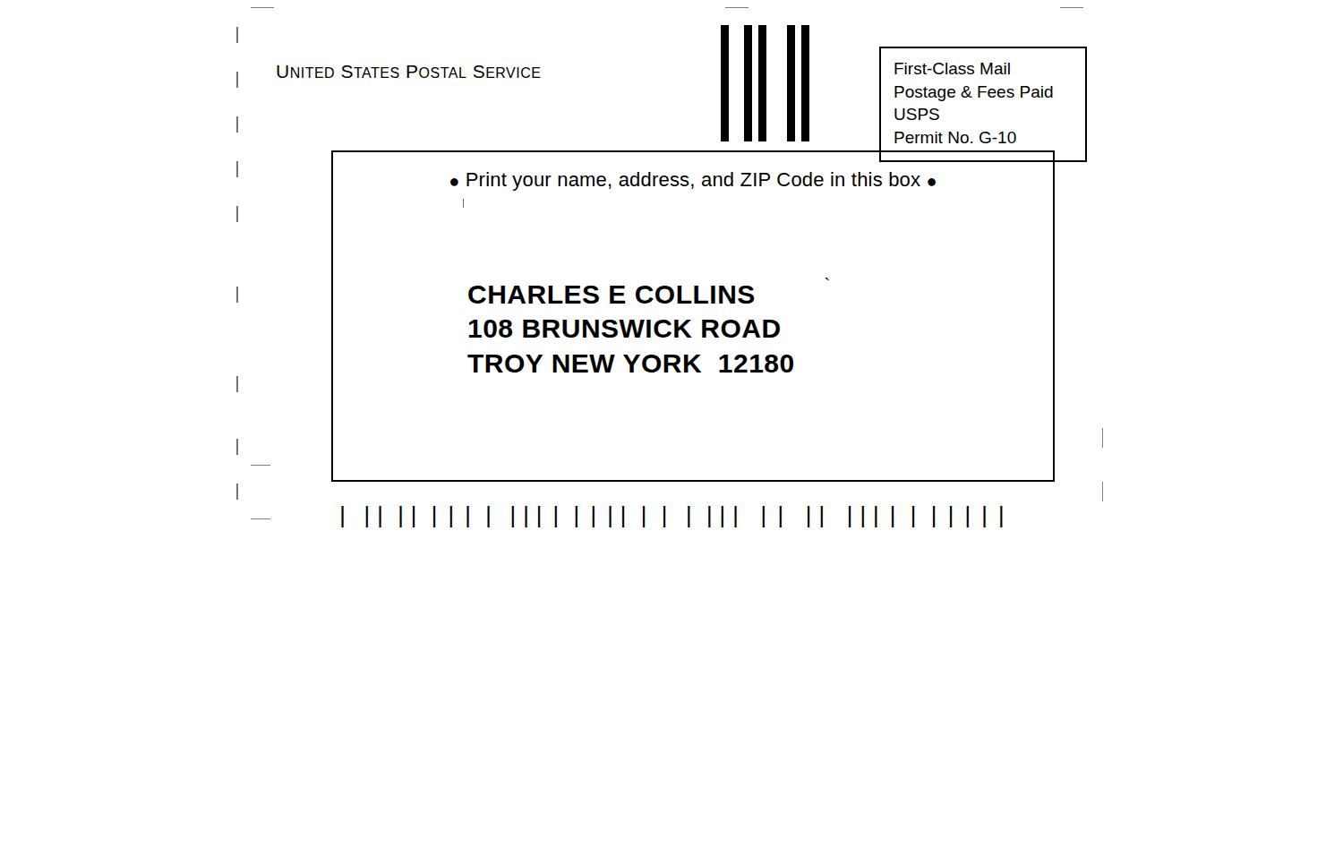UNITED STATES POSTAL SERVICE
First-Class Mail
Postage & Fees Paid
USPS
Permit No. G-10
● Print your name, address, and ZIP Code in this box ●
CHARLES E COLLINS`
108 BRUNSWICK ROAD
TROY NEW YORK 12180
|   ||  ||  | | |  |   ||| |  | | ||  |  |   |  |||    | |    ||    ||| |  |  | | | | |